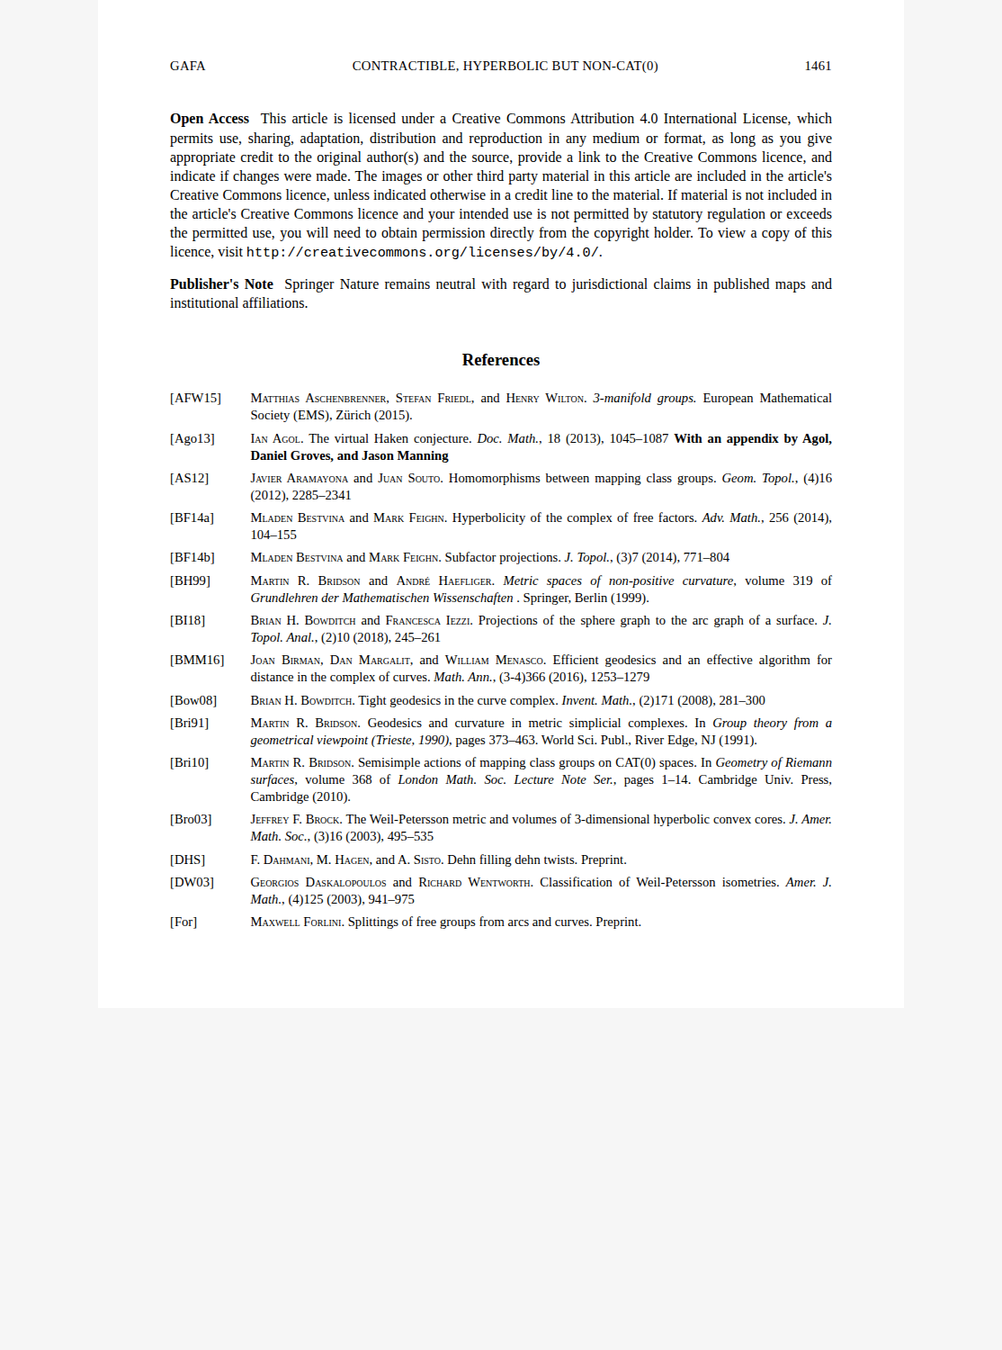GAFA CONTRACTIBLE, HYPERBOLIC BUT NON-CAT(0) 1461
Open Access This article is licensed under a Creative Commons Attribution 4.0 International License, which permits use, sharing, adaptation, distribution and reproduction in any medium or format, as long as you give appropriate credit to the original author(s) and the source, provide a link to the Creative Commons licence, and indicate if changes were made. The images or other third party material in this article are included in the article's Creative Commons licence, unless indicated otherwise in a credit line to the material. If material is not included in the article's Creative Commons licence and your intended use is not permitted by statutory regulation or exceeds the permitted use, you will need to obtain permission directly from the copyright holder. To view a copy of this licence, visit http://creativecommons.org/licenses/by/4.0/.
Publisher's Note Springer Nature remains neutral with regard to jurisdictional claims in published maps and institutional affiliations.
References
[AFW15]
Matthias Aschenbrenner, Stefan Friedl, and Henry Wilton. 3-manifold groups. European Mathematical Society (EMS), Zürich (2015).
[Ago13]
Ian Agol. The virtual Haken conjecture. Doc. Math., 18 (2013), 1045–1087 With an appendix by Agol, Daniel Groves, and Jason Manning
[AS12]
Javier Aramayona and Juan Souto. Homomorphisms between mapping class groups. Geom. Topol., (4)16 (2012), 2285–2341
[BF14a]
Mladen Bestvina and Mark Feighn. Hyperbolicity of the complex of free factors. Adv. Math., 256 (2014), 104–155
[BF14b]
Mladen Bestvina and Mark Feighn. Subfactor projections. J. Topol., (3)7 (2014), 771–804
[BH99]
Martin R. Bridson and André Haefliger. Metric spaces of non-positive curvature, volume 319 of Grundlehren der Mathematischen Wissenschaften . Springer, Berlin (1999).
[BI18]
Brian H. Bowditch and Francesca Iezzi. Projections of the sphere graph to the arc graph of a surface. J. Topol. Anal., (2)10 (2018), 245–261
[BMM16]
Joan Birman, Dan Margalit, and William Menasco. Efficient geodesics and an effective algorithm for distance in the complex of curves. Math. Ann., (3-4)366 (2016), 1253–1279
[Bow08]
Brian H. Bowditch. Tight geodesics in the curve complex. Invent. Math., (2)171 (2008), 281–300
[Bri91]
Martin R. Bridson. Geodesics and curvature in metric simplicial complexes. In Group theory from a geometrical viewpoint (Trieste, 1990), pages 373–463. World Sci. Publ., River Edge, NJ (1991).
[Bri10]
Martin R. Bridson. Semisimple actions of mapping class groups on CAT(0) spaces. In Geometry of Riemann surfaces, volume 368 of London Math. Soc. Lecture Note Ser., pages 1–14. Cambridge Univ. Press, Cambridge (2010).
[Bro03]
Jeffrey F. Brock. The Weil-Petersson metric and volumes of 3-dimensional hyperbolic convex cores. J. Amer. Math. Soc., (3)16 (2003), 495–535
[DHS]
F. Dahmani, M. Hagen, and A. Sisto. Dehn filling dehn twists. Preprint.
[DW03]
Georgios Daskalopoulos and Richard Wentworth. Classification of Weil-Petersson isometries. Amer. J. Math., (4)125 (2003), 941–975
[For]
Maxwell Forlini. Splittings of free groups from arcs and curves. Preprint.